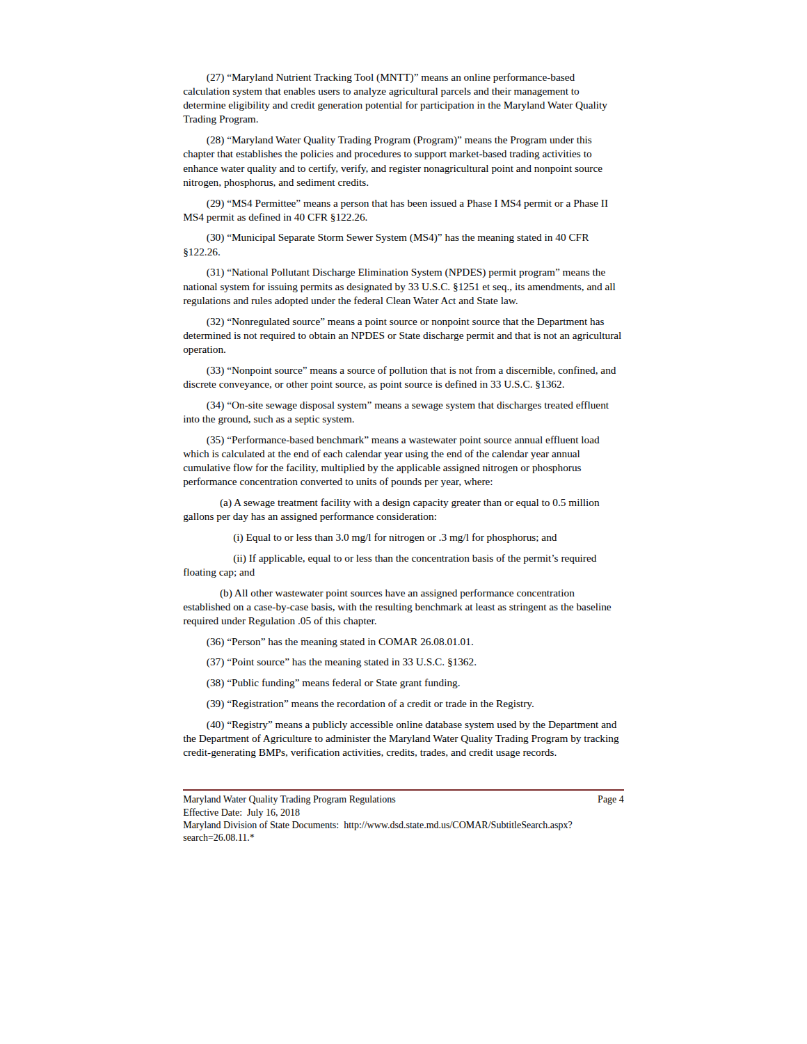(27) “Maryland Nutrient Tracking Tool (MNTT)” means an online performance-based calculation system that enables users to analyze agricultural parcels and their management to determine eligibility and credit generation potential for participation in the Maryland Water Quality Trading Program.
(28) “Maryland Water Quality Trading Program (Program)” means the Program under this chapter that establishes the policies and procedures to support market-based trading activities to enhance water quality and to certify, verify, and register nonagricultural point and nonpoint source nitrogen, phosphorus, and sediment credits.
(29) “MS4 Permittee” means a person that has been issued a Phase I MS4 permit or a Phase II MS4 permit as defined in 40 CFR §122.26.
(30) “Municipal Separate Storm Sewer System (MS4)” has the meaning stated in 40 CFR §122.26.
(31) “National Pollutant Discharge Elimination System (NPDES) permit program” means the national system for issuing permits as designated by 33 U.S.C. §1251 et seq., its amendments, and all regulations and rules adopted under the federal Clean Water Act and State law.
(32) “Nonregulated source” means a point source or nonpoint source that the Department has determined is not required to obtain an NPDES or State discharge permit and that is not an agricultural operation.
(33) “Nonpoint source” means a source of pollution that is not from a discernible, confined, and discrete conveyance, or other point source, as point source is defined in 33 U.S.C. §1362.
(34) “On-site sewage disposal system” means a sewage system that discharges treated effluent into the ground, such as a septic system.
(35) “Performance-based benchmark” means a wastewater point source annual effluent load which is calculated at the end of each calendar year using the end of the calendar year annual cumulative flow for the facility, multiplied by the applicable assigned nitrogen or phosphorus performance concentration converted to units of pounds per year, where:
(a) A sewage treatment facility with a design capacity greater than or equal to 0.5 million gallons per day has an assigned performance consideration:
(i) Equal to or less than 3.0 mg/l for nitrogen or .3 mg/l for phosphorus; and
(ii) If applicable, equal to or less than the concentration basis of the permit’s required floating cap; and
(b) All other wastewater point sources have an assigned performance concentration established on a case-by-case basis, with the resulting benchmark at least as stringent as the baseline required under Regulation .05 of this chapter.
(36) “Person” has the meaning stated in COMAR 26.08.01.01.
(37) “Point source” has the meaning stated in 33 U.S.C. §1362.
(38) “Public funding” means federal or State grant funding.
(39) “Registration” means the recordation of a credit or trade in the Registry.
(40) “Registry” means a publicly accessible online database system used by the Department and the Department of Agriculture to administer the Maryland Water Quality Trading Program by tracking credit-generating BMPs, verification activities, credits, trades, and credit usage records.
Maryland Water Quality Trading Program Regulations Effective Date: July 16, 2018 Maryland Division of State Documents: http://www.dsd.state.md.us/COMAR/SubtitleSearch.aspx?search=26.08.11.*
Page 4